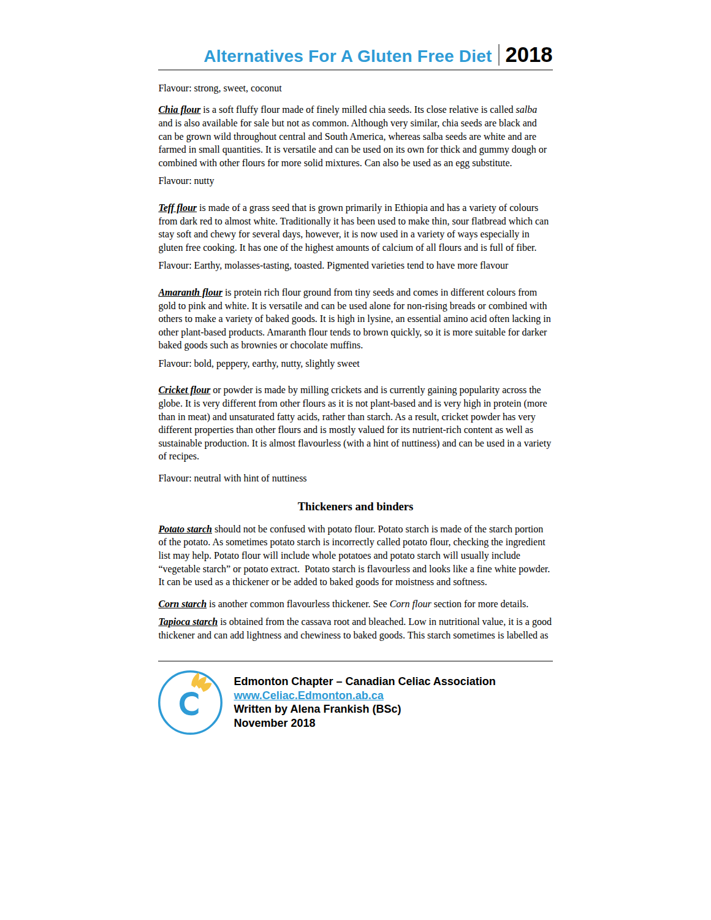Alternatives For A Gluten Free Diet 2018
Flavour: strong, sweet, coconut
Chia flour is a soft fluffy flour made of finely milled chia seeds. Its close relative is called salba and is also available for sale but not as common. Although very similar, chia seeds are black and can be grown wild throughout central and South America, whereas salba seeds are white and are farmed in small quantities. It is versatile and can be used on its own for thick and gummy dough or combined with other flours for more solid mixtures. Can also be used as an egg substitute.
Flavour: nutty
Teff flour is made of a grass seed that is grown primarily in Ethiopia and has a variety of colours from dark red to almost white. Traditionally it has been used to make thin, sour flatbread which can stay soft and chewy for several days, however, it is now used in a variety of ways especially in gluten free cooking. It has one of the highest amounts of calcium of all flours and is full of fiber.
Flavour: Earthy, molasses-tasting, toasted. Pigmented varieties tend to have more flavour
Amaranth flour is protein rich flour ground from tiny seeds and comes in different colours from gold to pink and white. It is versatile and can be used alone for non-rising breads or combined with others to make a variety of baked goods. It is high in lysine, an essential amino acid often lacking in other plant-based products. Amaranth flour tends to brown quickly, so it is more suitable for darker baked goods such as brownies or chocolate muffins.
Flavour: bold, peppery, earthy, nutty, slightly sweet
Cricket flour or powder is made by milling crickets and is currently gaining popularity across the globe. It is very different from other flours as it is not plant-based and is very high in protein (more than in meat) and unsaturated fatty acids, rather than starch. As a result, cricket powder has very different properties than other flours and is mostly valued for its nutrient-rich content as well as sustainable production. It is almost flavourless (with a hint of nuttiness) and can be used in a variety of recipes.
Flavour: neutral with hint of nuttiness
Thickeners and binders
Potato starch should not be confused with potato flour. Potato starch is made of the starch portion of the potato. As sometimes potato starch is incorrectly called potato flour, checking the ingredient list may help. Potato flour will include whole potatoes and potato starch will usually include “vegetable starch” or potato extract. Potato starch is flavourless and looks like a fine white powder. It can be used as a thickener or be added to baked goods for moistness and softness.
Corn starch is another common flavourless thickener. See Corn flour section for more details.
Tapioca starch is obtained from the cassava root and bleached. Low in nutritional value, it is a good thickener and can add lightness and chewiness to baked goods. This starch sometimes is labelled as
Edmonton Chapter – Canadian Celiac Association
www.Celiac.Edmonton.ab.ca
Written by Alena Frankish (BSc)
November 2018